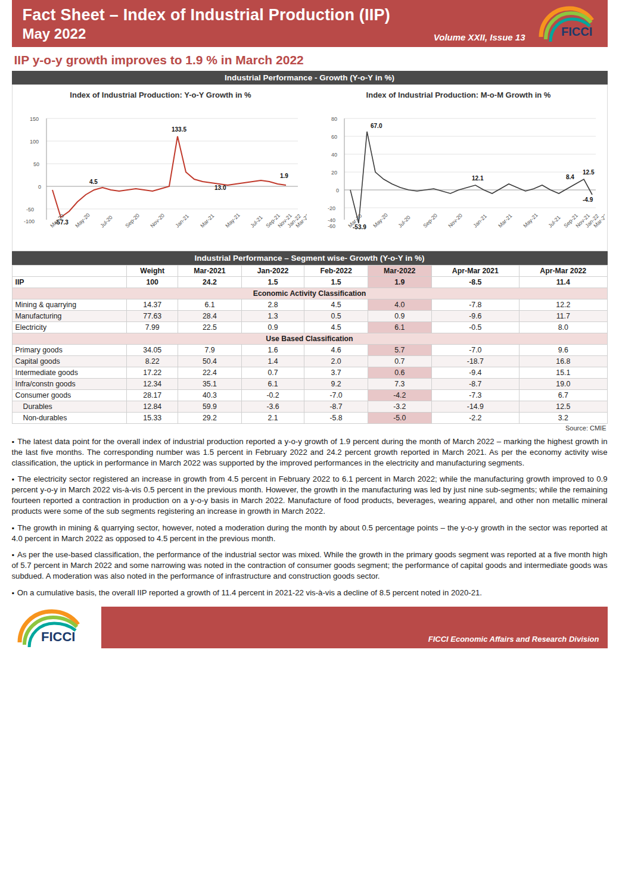Fact Sheet – Index of Industrial Production (IIP)
May 2022
Volume XXII, Issue 13
FICCI
IIP y-o-y growth improves to 1.9 % in March 2022
Industrial Performance - Growth (Y-o-Y in %)
Index of Industrial Production: Y-o-Y Growth in %
150 100 50 0 -50 -100 133.5 4.5 13.0 1.9 -57.3 Mar-20 May-20 Jul-20 Sep-20 Nov-20 Jan-21 Mar-21 May-21 Jul-21 Sep-21 Nov-21 Jan-22 Mar-22
Index of Industrial Production: M-o-M Growth in %
80 60 40 20 0 -20 -40 -60 67.0 -53.9 12.1 8.4 12.5 -4.9 Mar-20 May-20 Jul-20 Sep-20 Nov-20 Jan-21 Mar-21 May-21 Jul-21 Sep-21 Nov-21 Jan-22 Mar-22
Industrial Performance – Segment wise- Growth (Y-o-Y in %)
| | Weight | Mar-2021 | Jan-2022 | Feb-2022 | Mar-2022 | Apr-Mar 2021 | Apr-Mar 2022 |
| --- | --- | --- | --- | --- | --- | --- | --- |
| IIP | 100 | 24.2 | 1.5 | 1.5 | 1.9 | -8.5 | 11.4 |
| Economic Activity Classification |
| Mining & quarrying | 14.37 | 6.1 | 2.8 | 4.5 | 4.0 | -7.8 | 12.2 |
| Manufacturing | 77.63 | 28.4 | 1.3 | 0.5 | 0.9 | -9.6 | 11.7 |
| Electricity | 7.99 | 22.5 | 0.9 | 4.5 | 6.1 | -0.5 | 8.0 |
| Use Based Classification |
| Primary goods | 34.05 | 7.9 | 1.6 | 4.6 | 5.7 | -7.0 | 9.6 |
| Capital goods | 8.22 | 50.4 | 1.4 | 2.0 | 0.7 | -18.7 | 16.8 |
| Intermediate goods | 17.22 | 22.4 | 0.7 | 3.7 | 0.6 | -9.4 | 15.1 |
| Infra/constn goods | 12.34 | 35.1 | 6.1 | 9.2 | 7.3 | -8.7 | 19.0 |
| Consumer goods | 28.17 | 40.3 | -0.2 | -7.0 | -4.2 | -7.3 | 6.7 |
| Durables | 12.84 | 59.9 | -3.6 | -8.7 | -3.2 | -14.9 | 12.5 |
| Non-durables | 15.33 | 29.2 | 2.1 | -5.8 | -5.0 | -2.2 | 3.2 |
Source: CMIE
The latest data point for the overall index of industrial production reported a y-o-y growth of 1.9 percent during the month of March 2022 – marking the highest growth in the last five months. The corresponding number was 1.5 percent in February 2022 and 24.2 percent growth reported in March 2021. As per the economy activity wise classification, the uptick in performance in March 2022 was supported by the improved performances in the electricity and manufacturing segments.
The electricity sector registered an increase in growth from 4.5 percent in February 2022 to 6.1 percent in March 2022; while the manufacturing growth improved to 0.9 percent y-o-y in March 2022 vis-à-vis 0.5 percent in the previous month. However, the growth in the manufacturing was led by just nine sub-segments; while the remaining fourteen reported a contraction in production on a y-o-y basis in March 2022. Manufacture of food products, beverages, wearing apparel, and other non metallic mineral products were some of the sub segments registering an increase in growth in March 2022.
The growth in mining & quarrying sector, however, noted a moderation during the month by about 0.5 percentage points – the y-o-y growth in the sector was reported at 4.0 percent in March 2022 as opposed to 4.5 percent in the previous month.
As per the use-based classification, the performance of the industrial sector was mixed. While the growth in the primary goods segment was reported at a five month high of 5.7 percent in March 2022 and some narrowing was noted in the contraction of consumer goods segment; the performance of capital goods and intermediate goods was subdued. A moderation was also noted in the performance of infrastructure and construction goods sector.
On a cumulative basis, the overall IIP reported a growth of 11.4 percent in 2021-22 vis-à-vis a decline of 8.5 percent noted in 2020-21.
FICCI
FICCI Economic Affairs and Research Division